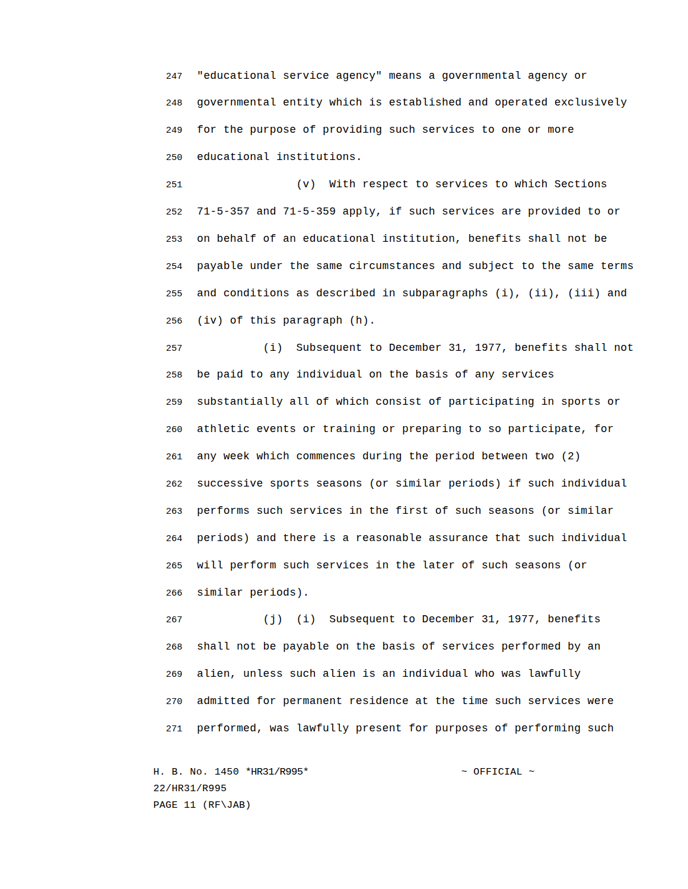247"educational service agency" means a governmental agency or
248 governmental entity which is established and operated exclusively
249 for the purpose of providing such services to one or more
250 educational institutions.
251 (v) With respect to services to which Sections
25271-5-357 and 71-5-359 apply, if such services are provided to or
253 on behalf of an educational institution, benefits shall not be
254 payable under the same circumstances and subject to the same terms
255 and conditions as described in subparagraphs (i), (ii), (iii) and
256(iv) of this paragraph (h).
257 (i) Subsequent to December 31, 1977, benefits shall not
258 be paid to any individual on the basis of any services
259 substantially all of which consist of participating in sports or
260 athletic events or training or preparing to so participate, for
261 any week which commences during the period between two (2)
262 successive sports seasons (or similar periods) if such individual
263 performs such services in the first of such seasons (or similar
264 periods) and there is a reasonable assurance that such individual
265 will perform such services in the later of such seasons (or
266 similar periods).
267 (j) (i) Subsequent to December 31, 1977, benefits
268 shall not be payable on the basis of services performed by an
269 alien, unless such alien is an individual who was lawfully
270 admitted for permanent residence at the time such services were
271 performed, was lawfully present for purposes of performing such
H. B. No. 1450 *HR31/R995* ~ OFFICIAL ~
22/HR31/R995
PAGE 11 (RF\JAB)